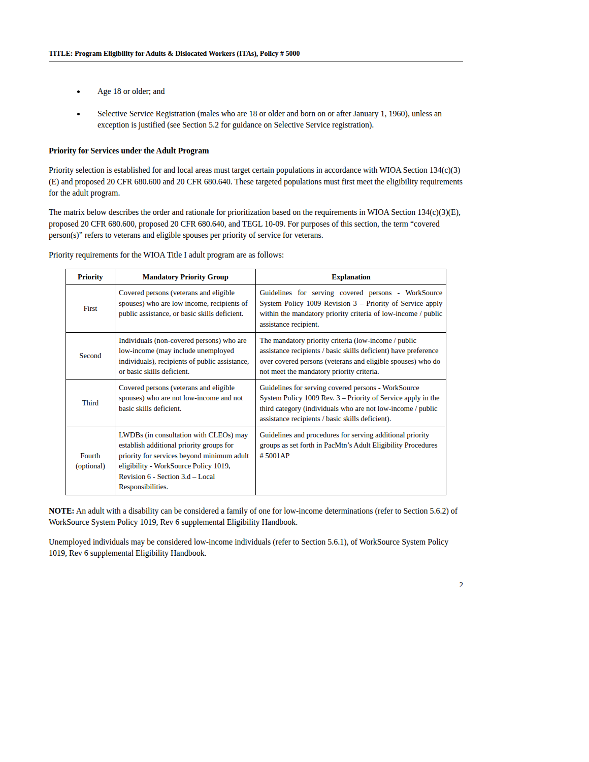TITLE: Program Eligibility for Adults & Dislocated Workers (ITAs), Policy # 5000
Age 18 or older; and
Selective Service Registration (males who are 18 or older and born on or after January 1, 1960), unless an exception is justified (see Section 5.2 for guidance on Selective Service registration).
Priority for Services under the Adult Program
Priority selection is established for and local areas must target certain populations in accordance with WIOA Section 134(c)(3)(E) and proposed 20 CFR 680.600 and 20 CFR 680.640. These targeted populations must first meet the eligibility requirements for the adult program.
The matrix below describes the order and rationale for prioritization based on the requirements in WIOA Section 134(c)(3)(E), proposed 20 CFR 680.600, proposed 20 CFR 680.640, and TEGL 10-09. For purposes of this section, the term “covered person(s)” refers to veterans and eligible spouses per priority of service for veterans.
Priority requirements for the WIOA Title I adult program are as follows:
| Priority | Mandatory Priority Group | Explanation |
| --- | --- | --- |
| First | Covered persons (veterans and eligible spouses) who are low income, recipients of public assistance, or basic skills deficient. | Guidelines for serving covered persons - WorkSource System Policy 1009 Revision 3 – Priority of Service apply within the mandatory priority criteria of low-income / public assistance recipient. |
| Second | Individuals (non-covered persons) who are low-income (may include unemployed individuals), recipients of public assistance, or basic skills deficient. | The mandatory priority criteria (low-income / public assistance recipients / basic skills deficient) have preference over covered persons (veterans and eligible spouses) who do not meet the mandatory priority criteria. |
| Third | Covered persons (veterans and eligible spouses) who are not low-income and not basic skills deficient. | Guidelines for serving covered persons - WorkSource System Policy 1009 Rev. 3 – Priority of Service apply in the third category (individuals who are not low-income / public assistance recipients / basic skills deficient). |
| Fourth (optional) | LWDBs (in consultation with CLEOs) may establish additional priority groups for priority for services beyond minimum adult eligibility - WorkSource Policy 1019, Revision 6 - Section 3.d – Local Responsibilities. | Guidelines and procedures for serving additional priority groups as set forth in PacMtn’s Adult Eligibility Procedures # 5001AP |
NOTE: An adult with a disability can be considered a family of one for low-income determinations (refer to Section 5.6.2) of WorkSource System Policy 1019, Rev 6 supplemental Eligibility Handbook.
Unemployed individuals may be considered low-income individuals (refer to Section 5.6.1), of WorkSource System Policy 1019, Rev 6 supplemental Eligibility Handbook.
2